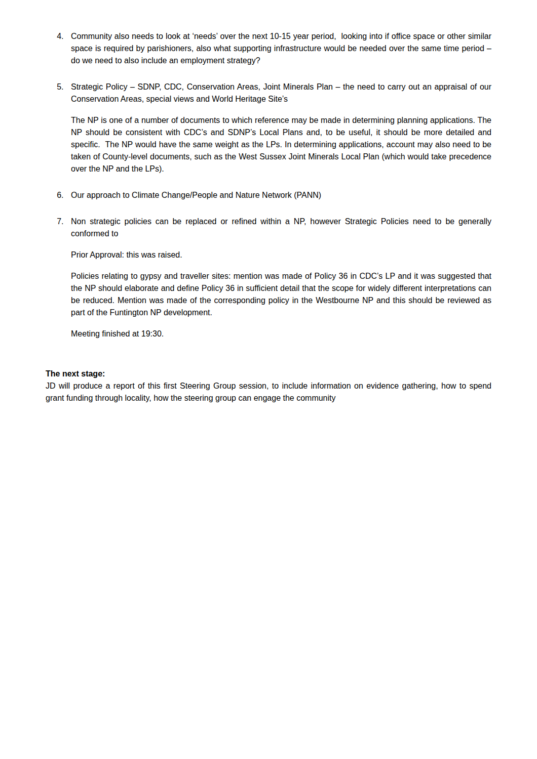Community also needs to look at ‘needs’ over the next 10-15 year period, looking into if office space or other similar space is required by parishioners, also what supporting infrastructure would be needed over the same time period – do we need to also include an employment strategy?
Strategic Policy – SDNP, CDC, Conservation Areas, Joint Minerals Plan – the need to carry out an appraisal of our Conservation Areas, special views and World Heritage Site’s
The NP is one of a number of documents to which reference may be made in determining planning applications. The NP should be consistent with CDC’s and SDNP’s Local Plans and, to be useful, it should be more detailed and specific. The NP would have the same weight as the LPs. In determining applications, account may also need to be taken of County-level documents, such as the West Sussex Joint Minerals Local Plan (which would take precedence over the NP and the LPs).
Our approach to Climate Change/People and Nature Network (PANN)
Non strategic policies can be replaced or refined within a NP, however Strategic Policies need to be generally conformed to
Prior Approval: this was raised.
Policies relating to gypsy and traveller sites: mention was made of Policy 36 in CDC’s LP and it was suggested that the NP should elaborate and define Policy 36 in sufficient detail that the scope for widely different interpretations can be reduced. Mention was made of the corresponding policy in the Westbourne NP and this should be reviewed as part of the Funtington NP development.
Meeting finished at 19:30.
The next stage:
JD will produce a report of this first Steering Group session, to include information on evidence gathering, how to spend grant funding through locality, how the steering group can engage the community